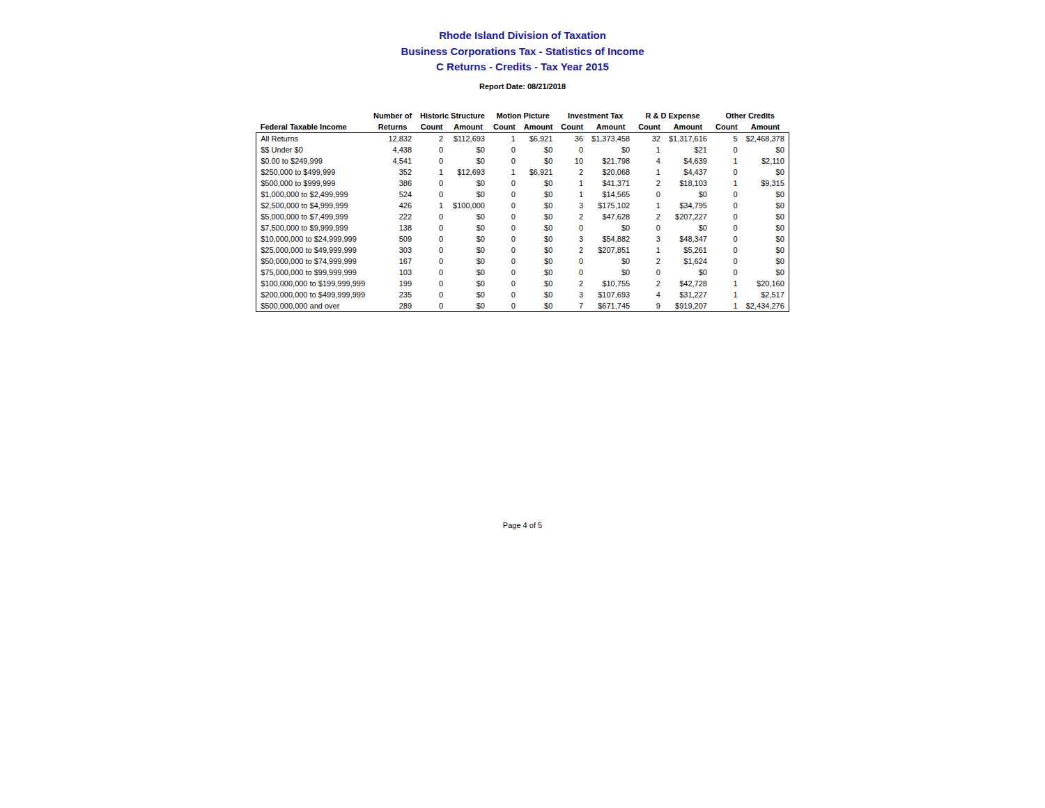Rhode Island Division of Taxation
Business Corporations Tax - Statistics of Income
C Returns - Credits - Tax Year 2015
Report Date: 08/21/2018
| | Number of | Historic Structure | Motion Picture | Investment Tax | R & D Expense | Other Credits |
| --- | --- | --- | --- | --- | --- | --- |
| Federal Taxable Income | Returns | Count | Amount | Count | Amount | Count | Amount | Count | Amount | Count | Amount |
| All Returns | 12,832 | 2 | $112,693 | 1 | $6,921 | 36 | $1,373,458 | 32 | $1,317,616 | 5 | $2,468,378 |
| $$ Under $0 | 4,438 | 0 | $0 | 0 | $0 | 0 | $0 | 1 | $21 | 0 | $0 |
| $0.00 to $249,999 | 4,541 | 0 | $0 | 0 | $0 | 10 | $21,798 | 4 | $4,639 | 1 | $2,110 |
| $250,000 to $499,999 | 352 | 1 | $12,693 | 1 | $6,921 | 2 | $20,068 | 1 | $4,437 | 0 | $0 |
| $500,000 to $999,999 | 386 | 0 | $0 | 0 | $0 | 1 | $41,371 | 2 | $18,103 | 1 | $9,315 |
| $1,000,000 to $2,499,999 | 524 | 0 | $0 | 0 | $0 | 1 | $14,565 | 0 | $0 | 0 | $0 |
| $2,500,000 to $4,999,999 | 426 | 1 | $100,000 | 0 | $0 | 3 | $175,102 | 1 | $34,795 | 0 | $0 |
| $5,000,000 to $7,499,999 | 222 | 0 | $0 | 0 | $0 | 2 | $47,628 | 2 | $207,227 | 0 | $0 |
| $7,500,000 to $9,999,999 | 138 | 0 | $0 | 0 | $0 | 0 | $0 | 0 | $0 | 0 | $0 |
| $10,000,000 to $24,999,999 | 509 | 0 | $0 | 0 | $0 | 3 | $54,882 | 3 | $48,347 | 0 | $0 |
| $25,000,000 to $49,999,999 | 303 | 0 | $0 | 0 | $0 | 2 | $207,851 | 1 | $5,261 | 0 | $0 |
| $50,000,000 to $74,999,999 | 167 | 0 | $0 | 0 | $0 | 0 | $0 | 2 | $1,624 | 0 | $0 |
| $75,000,000 to $99,999,999 | 103 | 0 | $0 | 0 | $0 | 0 | $0 | 0 | $0 | 0 | $0 |
| $100,000,000 to $199,999,999 | 199 | 0 | $0 | 0 | $0 | 2 | $10,755 | 2 | $42,728 | 1 | $20,160 |
| $200,000,000 to $499,999,999 | 235 | 0 | $0 | 0 | $0 | 3 | $107,693 | 4 | $31,227 | 1 | $2,517 |
| $500,000,000 and over | 289 | 0 | $0 | 0 | $0 | 7 | $671,745 | 9 | $919,207 | 1 | $2,434,276 |
Page 4 of 5